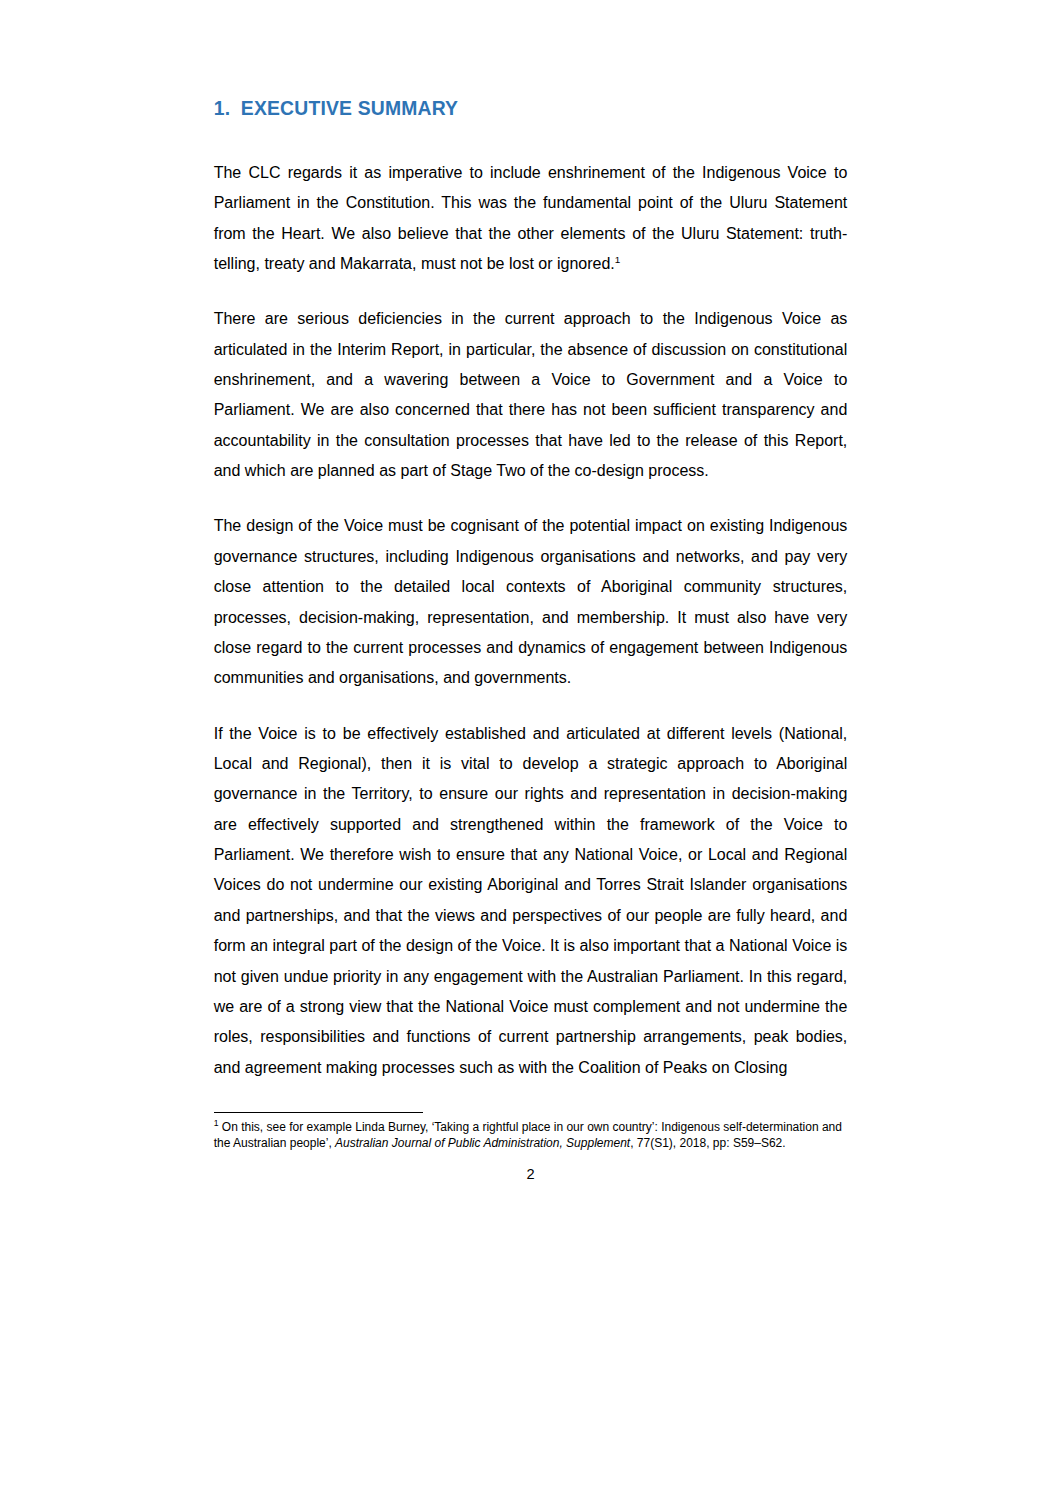1. EXECUTIVE SUMMARY
The CLC regards it as imperative to include enshrinement of the Indigenous Voice to Parliament in the Constitution. This was the fundamental point of the Uluru Statement from the Heart. We also believe that the other elements of the Uluru Statement: truth-telling, treaty and Makarrata, must not be lost or ignored.1
There are serious deficiencies in the current approach to the Indigenous Voice as articulated in the Interim Report, in particular, the absence of discussion on constitutional enshrinement, and a wavering between a Voice to Government and a Voice to Parliament. We are also concerned that there has not been sufficient transparency and accountability in the consultation processes that have led to the release of this Report, and which are planned as part of Stage Two of the co-design process.
The design of the Voice must be cognisant of the potential impact on existing Indigenous governance structures, including Indigenous organisations and networks, and pay very close attention to the detailed local contexts of Aboriginal community structures, processes, decision-making, representation, and membership. It must also have very close regard to the current processes and dynamics of engagement between Indigenous communities and organisations, and governments.
If the Voice is to be effectively established and articulated at different levels (National, Local and Regional), then it is vital to develop a strategic approach to Aboriginal governance in the Territory, to ensure our rights and representation in decision-making are effectively supported and strengthened within the framework of the Voice to Parliament. We therefore wish to ensure that any National Voice, or Local and Regional Voices do not undermine our existing Aboriginal and Torres Strait Islander organisations and partnerships, and that the views and perspectives of our people are fully heard, and form an integral part of the design of the Voice. It is also important that a National Voice is not given undue priority in any engagement with the Australian Parliament. In this regard, we are of a strong view that the National Voice must complement and not undermine the roles, responsibilities and functions of current partnership arrangements, peak bodies, and agreement making processes such as with the Coalition of Peaks on Closing
1 On this, see for example Linda Burney, ‘Taking a rightful place in our own country’: Indigenous self-determination and the Australian people’, Australian Journal of Public Administration, Supplement, 77(S1), 2018, pp: S59–S62.
2